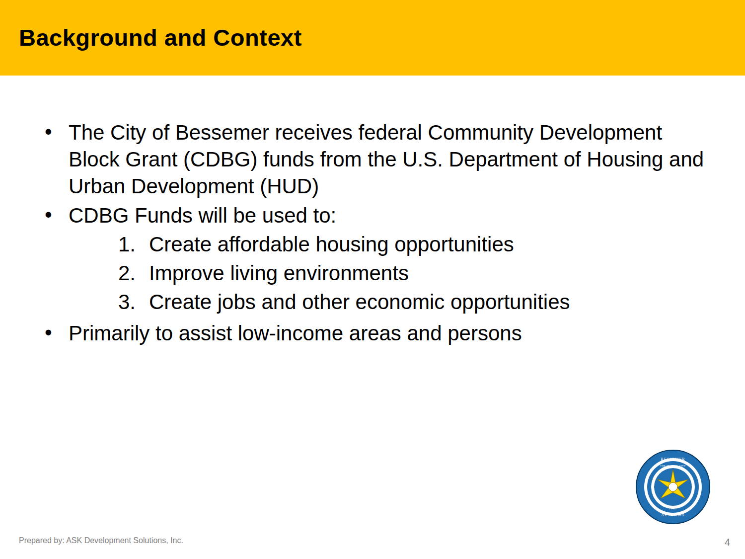Background and Context
The City of Bessemer receives federal Community Development Block Grant (CDBG) funds from the U.S. Department of Housing and Urban Development (HUD)
CDBG Funds will be used to:
Create affordable housing opportunities
Improve living environments
Create jobs and other economic opportunities
Primarily to assist low-income areas and persons
BESSEMER ALABAMA 1887 THE MARVEL CITY
Prepared by: ASK Development Solutions, Inc.
4